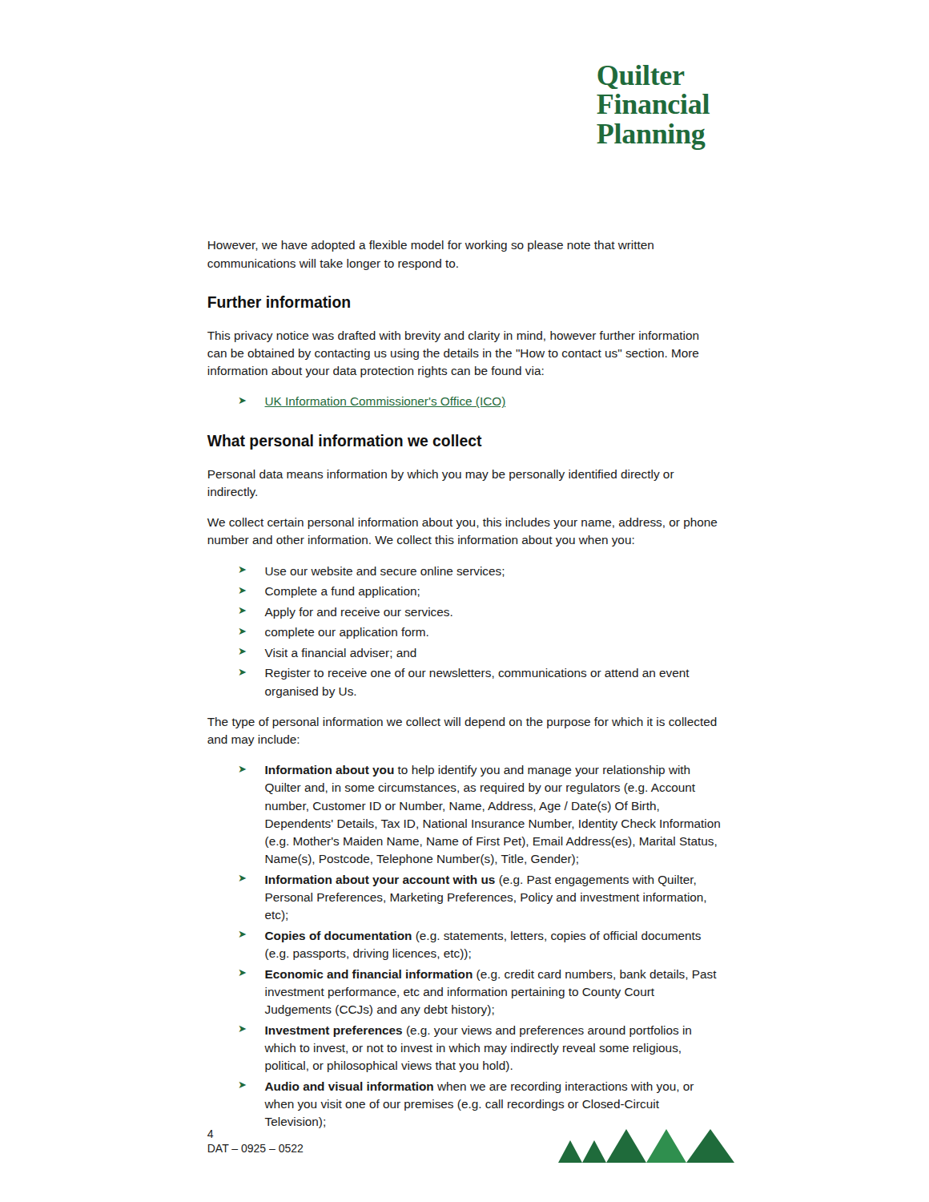Quilter Financial Planning
However, we have adopted a flexible model for working so please note that written communications will take longer to respond to.
Further information
This privacy notice was drafted with brevity and clarity in mind, however further information can be obtained by contacting us using the details in the "How to contact us" section. More information about your data protection rights can be found via:
UK Information Commissioner's Office (ICO)
What personal information we collect
Personal data means information by which you may be personally identified directly or indirectly.
We collect certain personal information about you, this includes your name, address, or phone number and other information. We collect this information about you when you:
Use our website and secure online services;
Complete a fund application;
Apply for and receive our services.
complete our application form.
Visit a financial adviser; and
Register to receive one of our newsletters, communications or attend an event organised by Us.
The type of personal information we collect will depend on the purpose for which it is collected and may include:
Information about you to help identify you and manage your relationship with Quilter and, in some circumstances, as required by our regulators (e.g. Account number, Customer ID or Number, Name, Address, Age / Date(s) Of Birth, Dependents' Details, Tax ID, National Insurance Number, Identity Check Information (e.g. Mother's Maiden Name, Name of First Pet), Email Address(es), Marital Status, Name(s), Postcode, Telephone Number(s), Title, Gender);
Information about your account with us (e.g. Past engagements with Quilter, Personal Preferences, Marketing Preferences, Policy and investment information, etc);
Copies of documentation (e.g. statements, letters, copies of official documents (e.g. passports, driving licences, etc));
Economic and financial information (e.g. credit card numbers, bank details, Past investment performance, etc and information pertaining to County Court Judgements (CCJs) and any debt history);
Investment preferences (e.g. your views and preferences around portfolios in which to invest, or not to invest in which may indirectly reveal some religious, political, or philosophical views that you hold).
Audio and visual information when we are recording interactions with you, or when you visit one of our premises (e.g. call recordings or Closed-Circuit Television);
4
DAT – 0925 – 0522